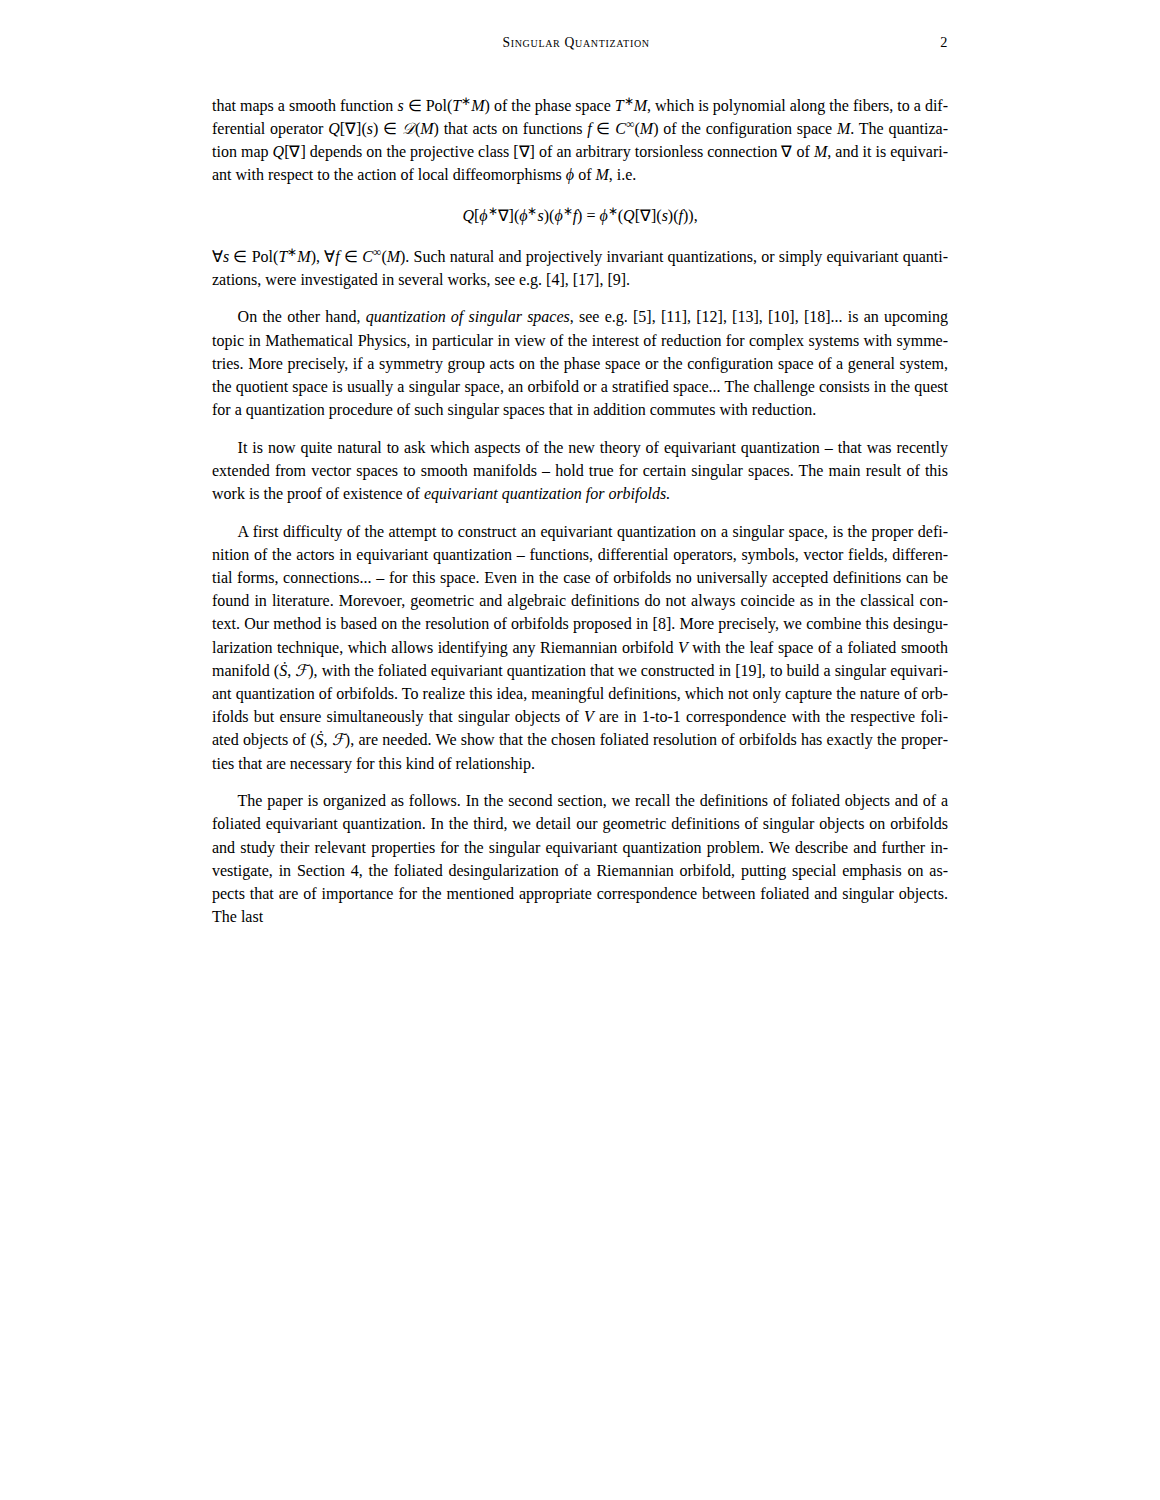Singular Quantization 2
that maps a smooth function s ∈ Pol(T∗M) of the phase space T∗M, which is polynomial along the fibers, to a differential operator Q[∇](s) ∈ 𝒟(M) that acts on functions f ∈ C∞(M) of the configuration space M. The quantization map Q[∇] depends on the projective class [∇] of an arbitrary torsionless connection ∇ of M, and it is equivariant with respect to the action of local diffeomorphisms ϕ of M, i.e.
Q[ϕ∗∇](ϕ∗s)(ϕ∗f) = ϕ∗(Q[∇](s)(f)),
∀s ∈ Pol(T∗M), ∀f ∈ C∞(M). Such natural and projectively invariant quantizations, or simply equivariant quantizations, were investigated in several works, see e.g. [4], [17], [9].
On the other hand, quantization of singular spaces, see e.g. [5], [11], [12], [13], [10], [18]... is an upcoming topic in Mathematical Physics, in particular in view of the interest of reduction for complex systems with symmetries. More precisely, if a symmetry group acts on the phase space or the configuration space of a general system, the quotient space is usually a singular space, an orbifold or a stratified space... The challenge consists in the quest for a quantization procedure of such singular spaces that in addition commutes with reduction.
It is now quite natural to ask which aspects of the new theory of equivariant quantization – that was recently extended from vector spaces to smooth manifolds – hold true for certain singular spaces. The main result of this work is the proof of existence of equivariant quantization for orbifolds.
A first difficulty of the attempt to construct an equivariant quantization on a singular space, is the proper definition of the actors in equivariant quantization – functions, differential operators, symbols, vector fields, differential forms, connections... – for this space. Even in the case of orbifolds no universally accepted definitions can be found in literature. Morevoer, geometric and algebraic definitions do not always coincide as in the classical context. Our method is based on the resolution of orbifolds proposed in [8]. More precisely, we combine this desingularization technique, which allows identifying any Riemannian orbifold V with the leaf space of a foliated smooth manifold (Ṡ, ℱ), with the foliated equivariant quantization that we constructed in [19], to build a singular equivariant quantization of orbifolds. To realize this idea, meaningful definitions, which not only capture the nature of orbifolds but ensure simultaneously that singular objects of V are in 1-to-1 correspondence with the respective foliated objects of (Ṡ, ℱ), are needed. We show that the chosen foliated resolution of orbifolds has exactly the properties that are necessary for this kind of relationship.
The paper is organized as follows. In the second section, we recall the definitions of foliated objects and of a foliated equivariant quantization. In the third, we detail our geometric definitions of singular objects on orbifolds and study their relevant properties for the singular equivariant quantization problem. We describe and further investigate, in Section 4, the foliated desingularization of a Riemannian orbifold, putting special emphasis on aspects that are of importance for the mentioned appropriate correspondence between foliated and singular objects. The last